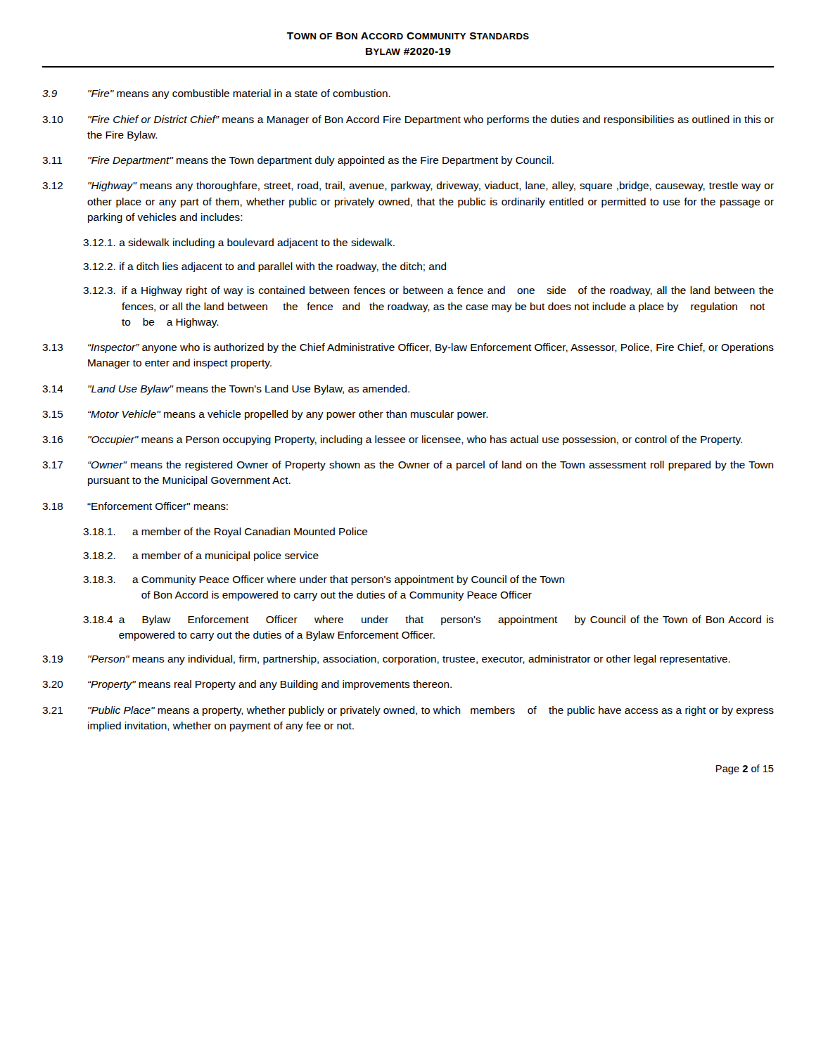TOWN OF BON ACCORD COMMUNITY STANDARDS BYLAW #2020-19
3.9
"Fire" means any combustible material in a state of combustion.
3.10
"Fire Chief or District Chief” means a Manager of Bon Accord Fire Department who performs the duties and responsibilities as outlined in this or the Fire Bylaw.
3.11
"Fire Department" means the Town department duly appointed as the Fire Department by Council.
3.12
"Highway" means any thoroughfare, street, road, trail, avenue, parkway, driveway, viaduct, lane, alley, square ,bridge, causeway, trestle way or other place or any part of them, whether public or privately owned, that the public is ordinarily entitled or permitted to use for the passage or parking of vehicles and includes:
3.12.1. a sidewalk including a boulevard adjacent to the sidewalk.
3.12.2. if a ditch lies adjacent to and parallel with the roadway, the ditch; and
3.12.3.
if a Highway right of way is contained between fences or between a fence and one side of the roadway, all the land between the fences, or all the land between the fence and the roadway, as the case may be but does not include a place by regulation not to be a Highway.
3.13
“Inspector” anyone who is authorized by the Chief Administrative Officer, By-law Enforcement Officer, Assessor, Police, Fire Chief, or Operations Manager to enter and inspect property.
3.14
"Land Use Bylaw" means the Town's Land Use Bylaw, as amended.
3.15
“Motor Vehicle" means a vehicle propelled by any power other than muscular power.
3.16
"Occupier" means a Person occupying Property, including a lessee or licensee, who has actual use possession, or control of the Property.
3.17
“Owner" means the registered Owner of Property shown as the Owner of a parcel of land on the Town assessment roll prepared by the Town pursuant to the Municipal Government Act.
3.18
“Enforcement Officer" means:
3.18.1.
a member of the Royal Canadian Mounted Police
3.18.2.
a member of a municipal police service
3.18.3.
a Community Peace Officer where under that person's appointment by Council of the Town
of Bon Accord is empowered to carry out the duties of a Community Peace Officer
3.18.4
a Bylaw Enforcement Officer where under that person's appointment by Council of the Town of Bon Accord is empowered to carry out the duties of a Bylaw Enforcement Officer.
3.19
"Person" means any individual, firm, partnership, association, corporation, trustee, executor, administrator or other legal representative.
3.20
“Property" means real Property and any Building and improvements thereon.
3.21
"Public Place" means a property, whether publicly or privately owned, to which members of the public have access as a right or by express implied invitation, whether on payment of any fee or not.
Page 2 of 15